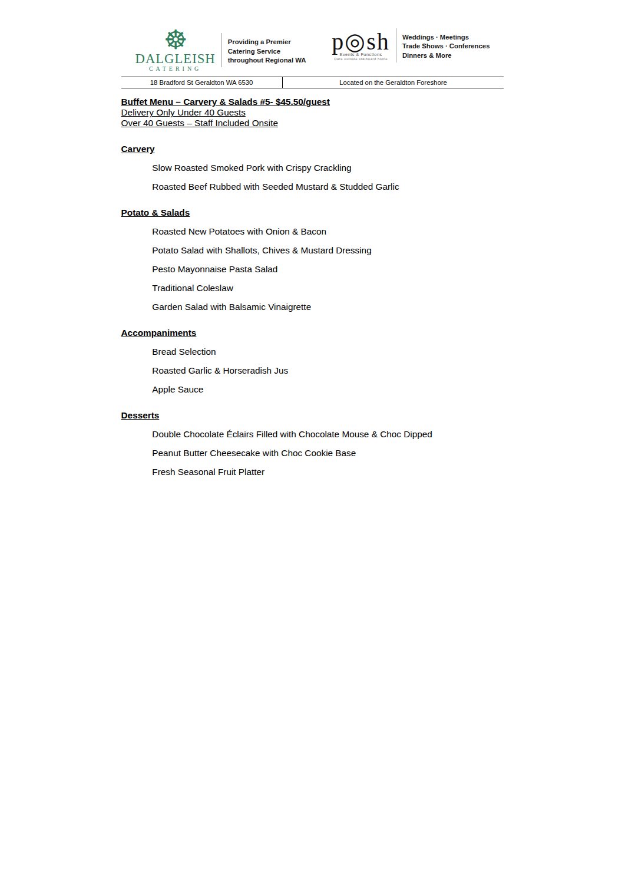☸
DALGLEISH
CATERING
Providing a Premier
Catering Service
throughout Regional WA
p◎sh
Events & Functions
Dare outside statboard home
Weddings · Meetings
Trade Shows · Conferences
Dinners & More
18 Bradford St Geraldton WA 6530
Located on the Geraldton Foreshore
Buffet Menu – Carvery & Salads #5- $45.50/guest
Delivery Only Under 40 Guests
Over 40 Guests – Staff Included Onsite
Carvery
Slow Roasted Smoked Pork with Crispy Crackling
Roasted Beef Rubbed with Seeded Mustard & Studded Garlic
Potato & Salads
Roasted New Potatoes with Onion & Bacon
Potato Salad with Shallots, Chives & Mustard Dressing
Pesto Mayonnaise Pasta Salad
Traditional Coleslaw
Garden Salad with Balsamic Vinaigrette
Accompaniments
Bread Selection
Roasted Garlic & Horseradish Jus
Apple Sauce
Desserts
Double Chocolate Éclairs Filled with Chocolate Mouse & Choc Dipped
Peanut Butter Cheesecake with Choc Cookie Base
Fresh Seasonal Fruit Platter